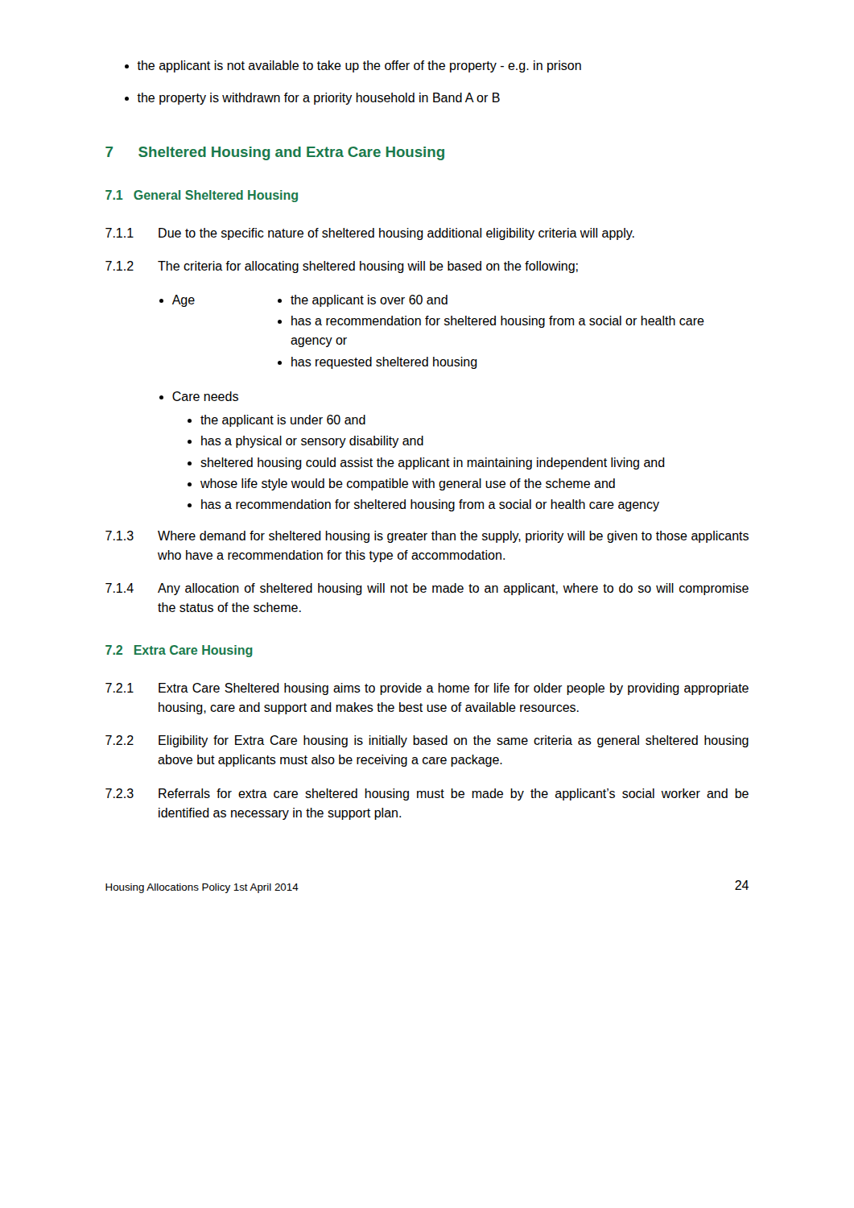the applicant is not available to take up the offer of the property - e.g. in prison
the property is withdrawn for a priority household in Band A or B
7 Sheltered Housing and Extra Care Housing
7.1 General Sheltered Housing
7.1.1
Due to the specific nature of sheltered housing additional eligibility criteria will apply.
7.1.2
The criteria for allocating sheltered housing will be based on the following;
Age
the applicant is over 60 and
has a recommendation for sheltered housing from a social or health care agency or
has requested sheltered housing
Care needs
the applicant is under 60 and
has a physical or sensory disability and
sheltered housing could assist the applicant in maintaining independent living and
whose life style would be compatible with general use of the scheme and
has a recommendation for sheltered housing from a social or health care agency
7.1.3
Where demand for sheltered housing is greater than the supply, priority will be given to those applicants who have a recommendation for this type of accommodation.
7.1.4
Any allocation of sheltered housing will not be made to an applicant, where to do so will compromise the status of the scheme.
7.2 Extra Care Housing
7.2.1
Extra Care Sheltered housing aims to provide a home for life for older people by providing appropriate housing, care and support and makes the best use of available resources.
7.2.2
Eligibility for Extra Care housing is initially based on the same criteria as general sheltered housing above but applicants must also be receiving a care package.
7.2.3
Referrals for extra care sheltered housing must be made by the applicant’s social worker and be identified as necessary in the support plan.
Housing Allocations Policy 1st April 2014
24